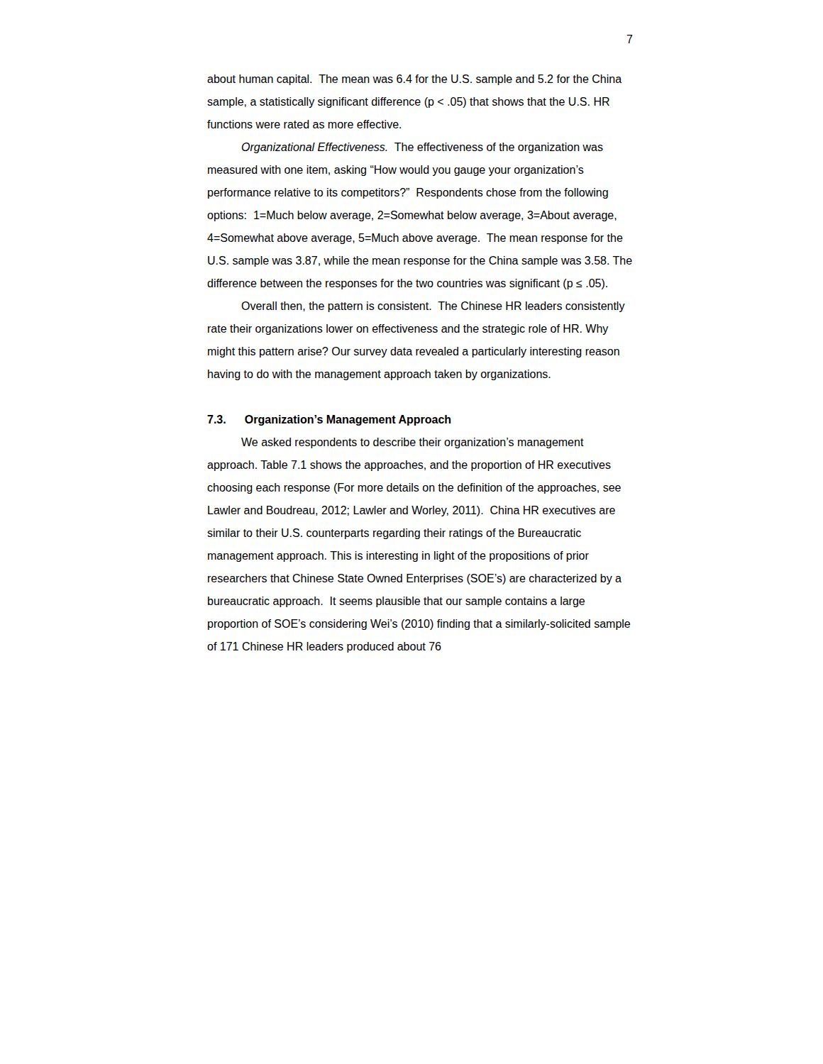7
about human capital. The mean was 6.4 for the U.S. sample and 5.2 for the China sample, a statistically significant difference (p < .05) that shows that the U.S. HR functions were rated as more effective.
Organizational Effectiveness. The effectiveness of the organization was measured with one item, asking “How would you gauge your organization’s performance relative to its competitors?” Respondents chose from the following options: 1=Much below average, 2=Somewhat below average, 3=About average, 4=Somewhat above average, 5=Much above average. The mean response for the U.S. sample was 3.87, while the mean response for the China sample was 3.58. The difference between the responses for the two countries was significant (p ≤ .05).
Overall then, the pattern is consistent. The Chinese HR leaders consistently rate their organizations lower on effectiveness and the strategic role of HR. Why might this pattern arise? Our survey data revealed a particularly interesting reason having to do with the management approach taken by organizations.
7.3. Organization’s Management Approach
We asked respondents to describe their organization’s management approach. Table 7.1 shows the approaches, and the proportion of HR executives choosing each response (For more details on the definition of the approaches, see Lawler and Boudreau, 2012; Lawler and Worley, 2011). China HR executives are similar to their U.S. counterparts regarding their ratings of the Bureaucratic management approach. This is interesting in light of the propositions of prior researchers that Chinese State Owned Enterprises (SOE’s) are characterized by a bureaucratic approach. It seems plausible that our sample contains a large proportion of SOE’s considering Wei’s (2010) finding that a similarly-solicited sample of 171 Chinese HR leaders produced about 76